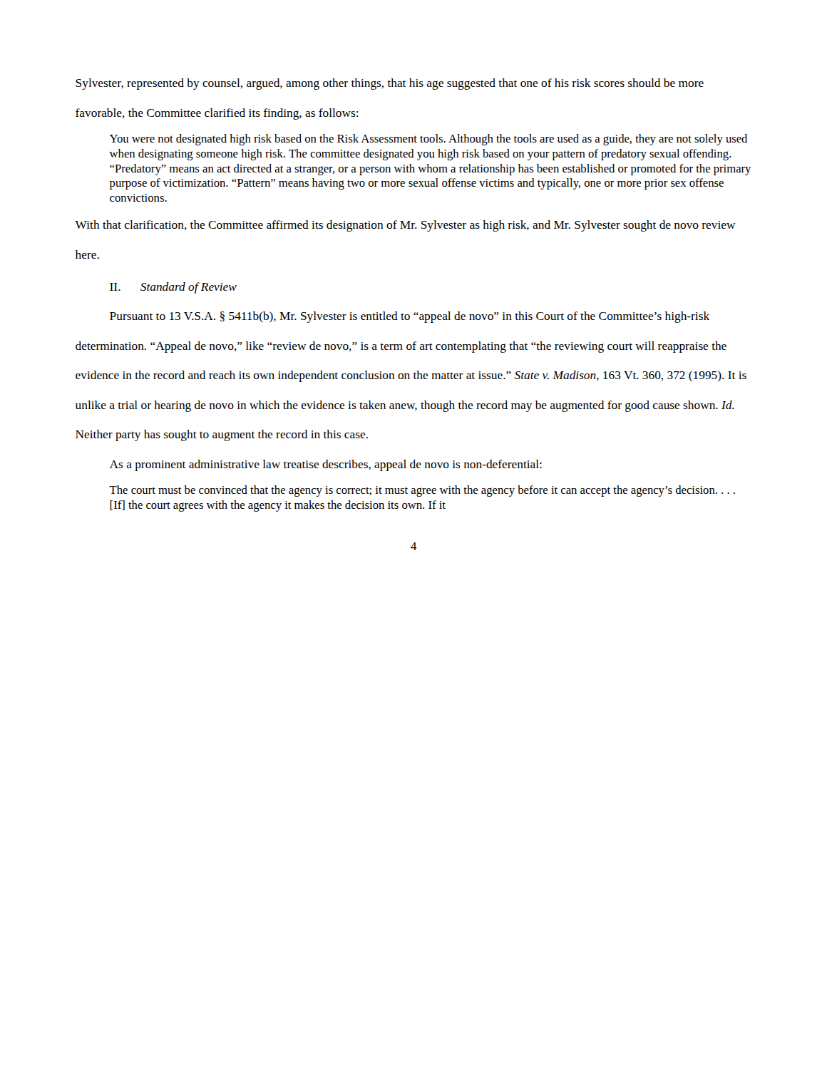Sylvester, represented by counsel, argued, among other things, that his age suggested that one of his risk scores should be more favorable, the Committee clarified its finding, as follows:
You were not designated high risk based on the Risk Assessment tools. Although the tools are used as a guide, they are not solely used when designating someone high risk. The committee designated you high risk based on your pattern of predatory sexual offending. “Predatory” means an act directed at a stranger, or a person with whom a relationship has been established or promoted for the primary purpose of victimization. “Pattern” means having two or more sexual offense victims and typically, one or more prior sex offense convictions.
With that clarification, the Committee affirmed its designation of Mr. Sylvester as high risk, and Mr. Sylvester sought de novo review here.
II. Standard of Review
Pursuant to 13 V.S.A. § 5411b(b), Mr. Sylvester is entitled to “appeal de novo” in this Court of the Committee’s high-risk determination. “Appeal de novo,” like “review de novo,” is a term of art contemplating that “the reviewing court will reappraise the evidence in the record and reach its own independent conclusion on the matter at issue.” State v. Madison, 163 Vt. 360, 372 (1995). It is unlike a trial or hearing de novo in which the evidence is taken anew, though the record may be augmented for good cause shown. Id. Neither party has sought to augment the record in this case.
As a prominent administrative law treatise describes, appeal de novo is non-deferential:
The court must be convinced that the agency is correct; it must agree with the agency before it can accept the agency’s decision. . . . [If] the court agrees with the agency it makes the decision its own. If it
4